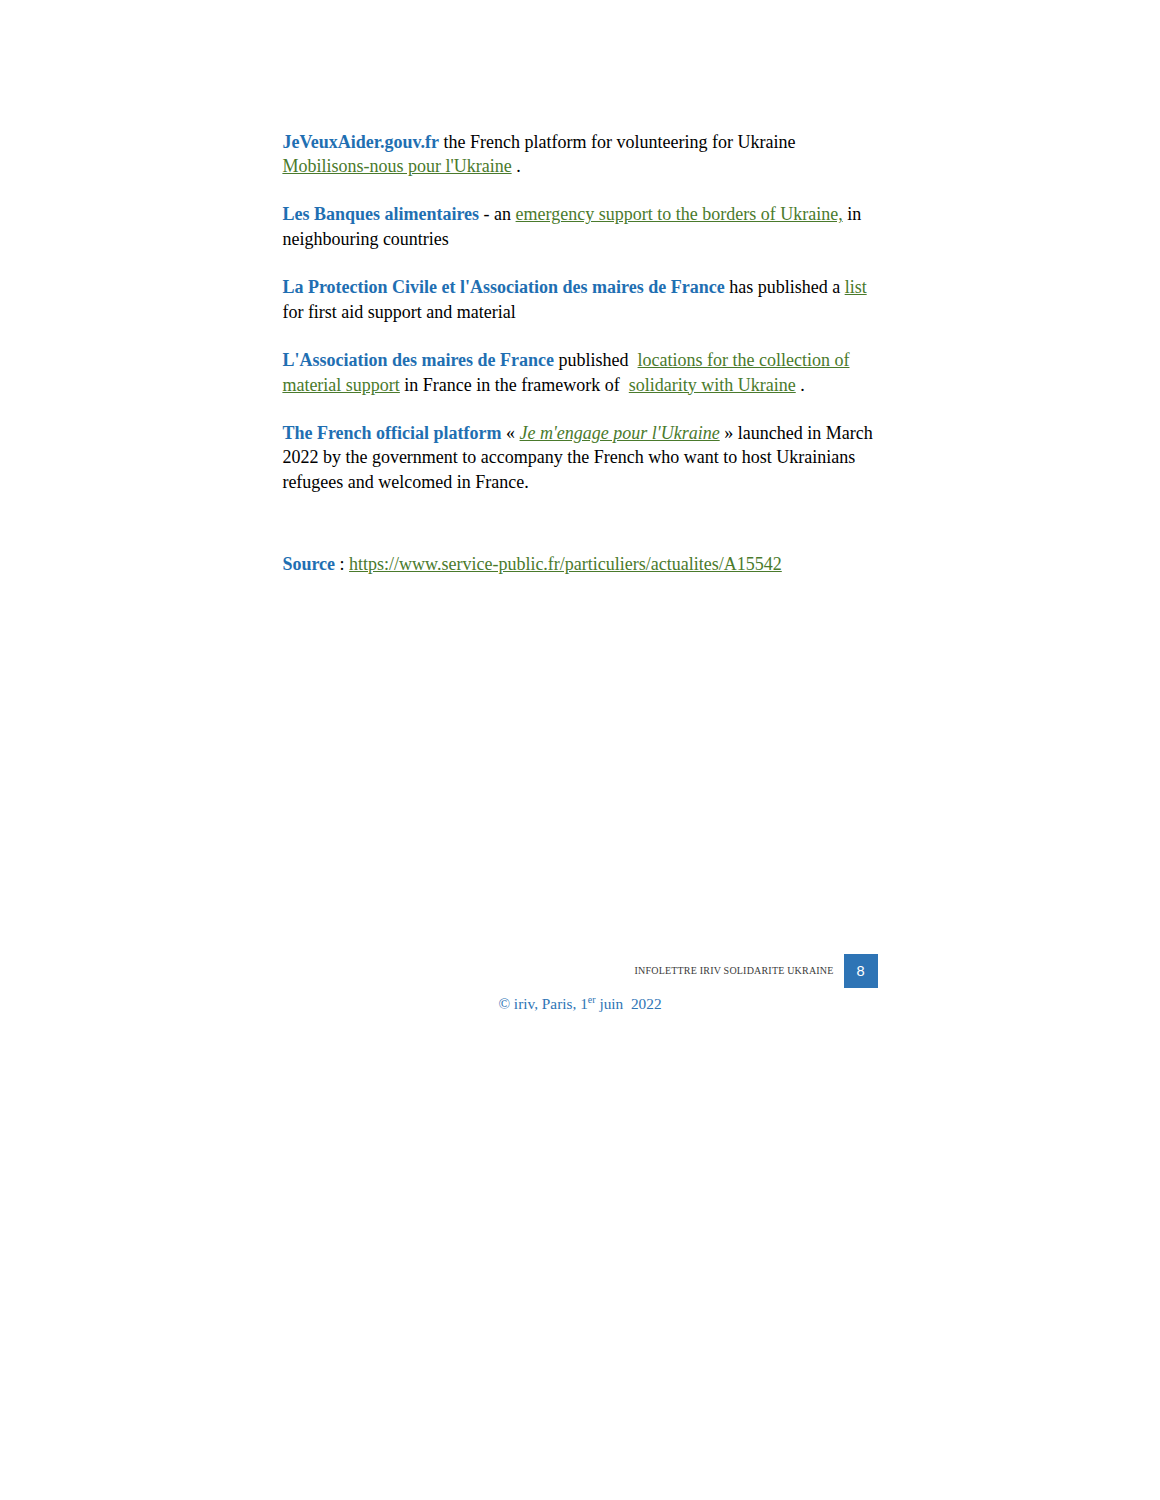JeVeuxAider.gouv.fr the French platform for volunteering for Ukraine Mobilisons-nous pour l'Ukraine .
Les Banques alimentaires - an emergency support to the borders of Ukraine, in neighbouring countries
La Protection Civile et l'Association des maires de France has published a list for first aid support and material
L'Association des maires de France published locations for the collection of material support in France in the framework of solidarity with Ukraine .
The French official platform « Je m'engage pour l'Ukraine » launched in March 2022 by the government to accompany the French who want to host Ukrainians refugees and welcomed in France.
Source : https://www.service-public.fr/particuliers/actualites/A15542
Infolettre iriv solidarite Ukraine 8
© iriv, Paris, 1er juin 2022